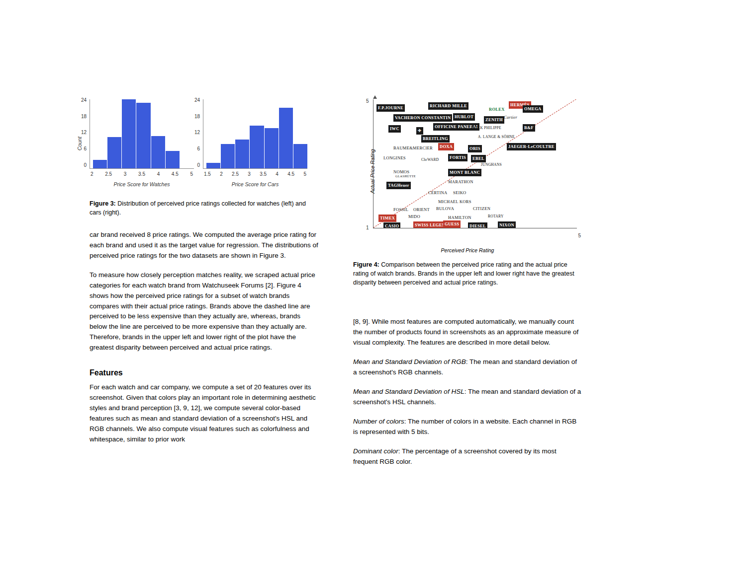Count
24
18
12
6
0
22.533.544.55
Price Score for Watches
24
18
12
6
0
1.522.533.544.55
Price Score for Cars
Figure 3: Distribution of perceived price ratings collected for watches (left) and cars (right).
car brand received 8 price ratings. We computed the average price rating for each brand and used it as the target value for regression. The distributions of perceived price ratings for the two datasets are shown in Figure 3.
To measure how closely perception matches reality, we scraped actual price categories for each watch brand from Watchuseek Forums [2]. Figure 4 shows how the perceived price ratings for a subset of watch brands compares with their actual price ratings. Brands above the dashed line are perceived to be less expensive than they actually are, whereas, brands below the line are perceived to be more expensive than they actually are. Therefore, brands in the upper left and lower right of the plot have the greatest disparity between perceived and actual price ratings.
Features
For each watch and car company, we compute a set of 20 features over its screenshot. Given that colors play an important role in determining aesthetic styles and brand perception [3, 9, 12], we compute several color-based features such as mean and standard deviation of a screenshot's HSL and RGB channels. We also compute visual features such as colorfulness and whitespace, similar to prior work
Actual Price Rating
5
1
F.P.JOURNE RICHARD MILLE ROLEX HERMÈS OMEGA VACHERON CONSTANTIN HUBLOT ZENITH Cartier IWC ✈ OFFICINE PANERAI PATEK PHILIPPE B&F BREITLING A. LANGE & SÖHNE BAUME&MERCIER DOXA ORIS JAEGER-LeCOULTRE LONGINES ChrWARD FORTIS EBEL JUNGHANS NOMOS GLASHÜTTE MONT BLANC TAGHeuer MARATHON CERTINA SEIKO MICHAEL KORS FOSSIL ORIENT BULOVA CITIZEN TIMEX MIDO HAMILTON ROTARY CASIO SWISS LEGEND GUESS DIESEL NIXON SEA-GULL INVICTA
5
Perceived Price Rating
Figure 4: Comparison between the perceived price rating and the actual price rating of watch brands. Brands in the upper left and lower right have the greatest disparity between perceived and actual price ratings.
[8, 9]. While most features are computed automatically, we manually count the number of products found in screenshots as an approximate measure of visual complexity. The features are described in more detail below.
Mean and Standard Deviation of RGB: The mean and standard deviation of a screenshot's RGB channels.
Mean and Standard Deviation of HSL: The mean and standard deviation of a screenshot's HSL channels.
Number of colors: The number of colors in a website. Each channel in RGB is represented with 5 bits.
Dominant color: The percentage of a screenshot covered by its most frequent RGB color.